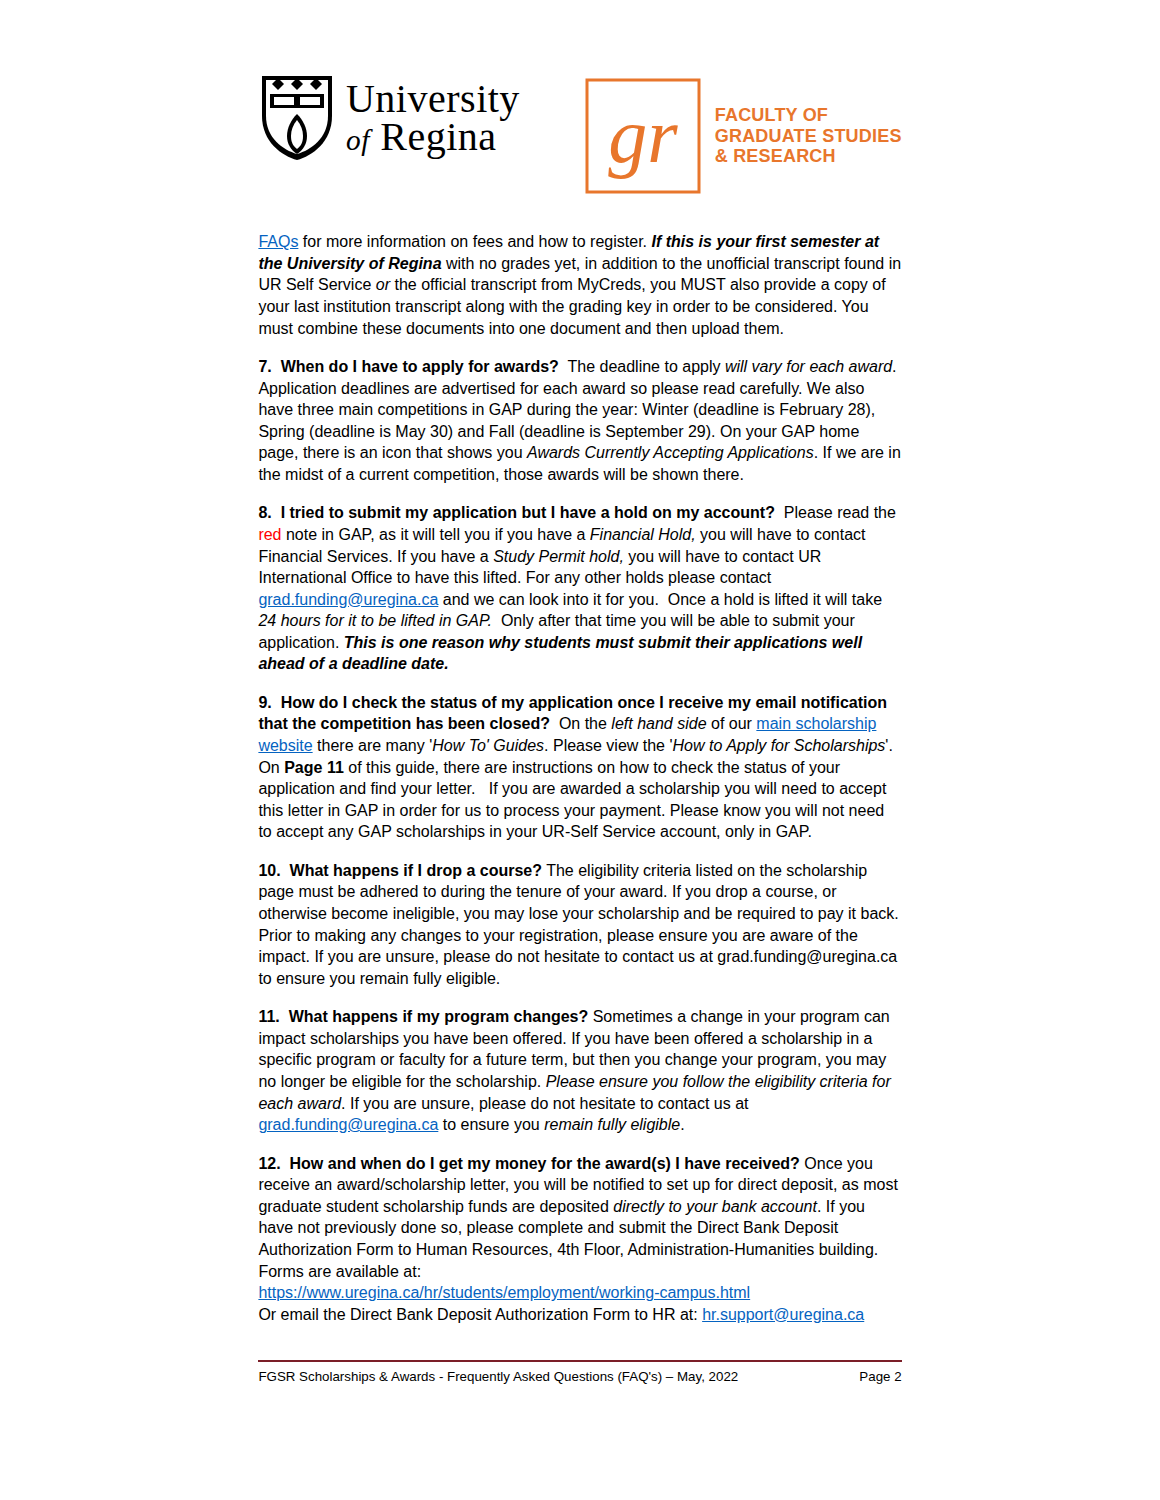University
of Regina
gr
FACULTY OF
GRADUATE STUDIES
& RESEARCH
FAQs for more information on fees and how to register. If this is your first semester at the University of Regina with no grades yet, in addition to the unofficial transcript found in UR Self Service or the official transcript from MyCreds, you MUST also provide a copy of your last institution transcript along with the grading key in order to be considered. You must combine these documents into one document and then upload them.
7. When do I have to apply for awards? The deadline to apply will vary for each award. Application deadlines are advertised for each award so please read carefully. We also have three main competitions in GAP during the year: Winter (deadline is February 28), Spring (deadline is May 30) and Fall (deadline is September 29). On your GAP home page, there is an icon that shows you Awards Currently Accepting Applications. If we are in the midst of a current competition, those awards will be shown there.
8. I tried to submit my application but I have a hold on my account? Please read the red note in GAP, as it will tell you if you have a Financial Hold, you will have to contact Financial Services. If you have a Study Permit hold, you will have to contact UR International Office to have this lifted. For any other holds please contact grad.funding@uregina.ca and we can look into it for you. Once a hold is lifted it will take 24 hours for it to be lifted in GAP. Only after that time you will be able to submit your application. This is one reason why students must submit their applications well ahead of a deadline date.
9. How do I check the status of my application once I receive my email notification that the competition has been closed? On the left hand side of our main scholarship website there are many 'How To' Guides. Please view the 'How to Apply for Scholarships'. On Page 11 of this guide, there are instructions on how to check the status of your application and find your letter. If you are awarded a scholarship you will need to accept this letter in GAP in order for us to process your payment. Please know you will not need to accept any GAP scholarships in your UR-Self Service account, only in GAP.
10. What happens if I drop a course? The eligibility criteria listed on the scholarship page must be adhered to during the tenure of your award. If you drop a course, or otherwise become ineligible, you may lose your scholarship and be required to pay it back. Prior to making any changes to your registration, please ensure you are aware of the impact. If you are unsure, please do not hesitate to contact us at grad.funding@uregina.ca to ensure you remain fully eligible.
11. What happens if my program changes? Sometimes a change in your program can impact scholarships you have been offered. If you have been offered a scholarship in a specific program or faculty for a future term, but then you change your program, you may no longer be eligible for the scholarship. Please ensure you follow the eligibility criteria for each award. If you are unsure, please do not hesitate to contact us at grad.funding@uregina.ca to ensure you remain fully eligible.
12. How and when do I get my money for the award(s) I have received? Once you receive an award/scholarship letter, you will be notified to set up for direct deposit, as most graduate student scholarship funds are deposited directly to your bank account. If you have not previously done so, please complete and submit the Direct Bank Deposit Authorization Form to Human Resources, 4th Floor, Administration-Humanities building. Forms are available at:
https://www.uregina.ca/hr/students/employment/working-campus.html
Or email the Direct Bank Deposit Authorization Form to HR at: hr.support@uregina.ca
FGSR Scholarships & Awards - Frequently Asked Questions (FAQ's) – May, 2022
Page 2